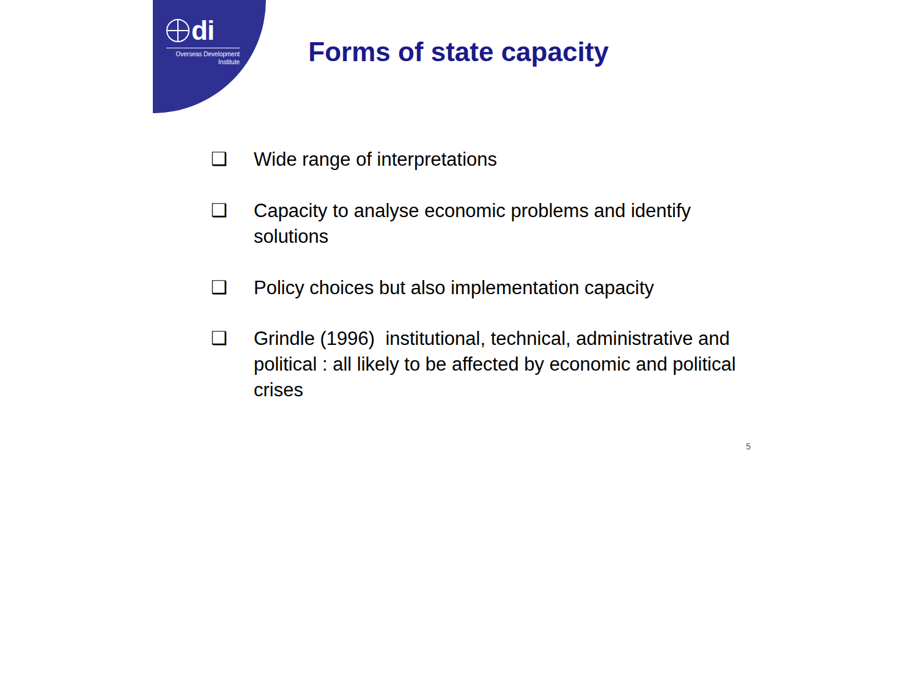di
Overseas Development
Institute
Forms of state capacity
Wide range of interpretations
Capacity to analyse economic problems and identify solutions
Policy choices but also implementation capacity
Grindle (1996) institutional, technical, administrative and political : all likely to be affected by economic and political crises
5